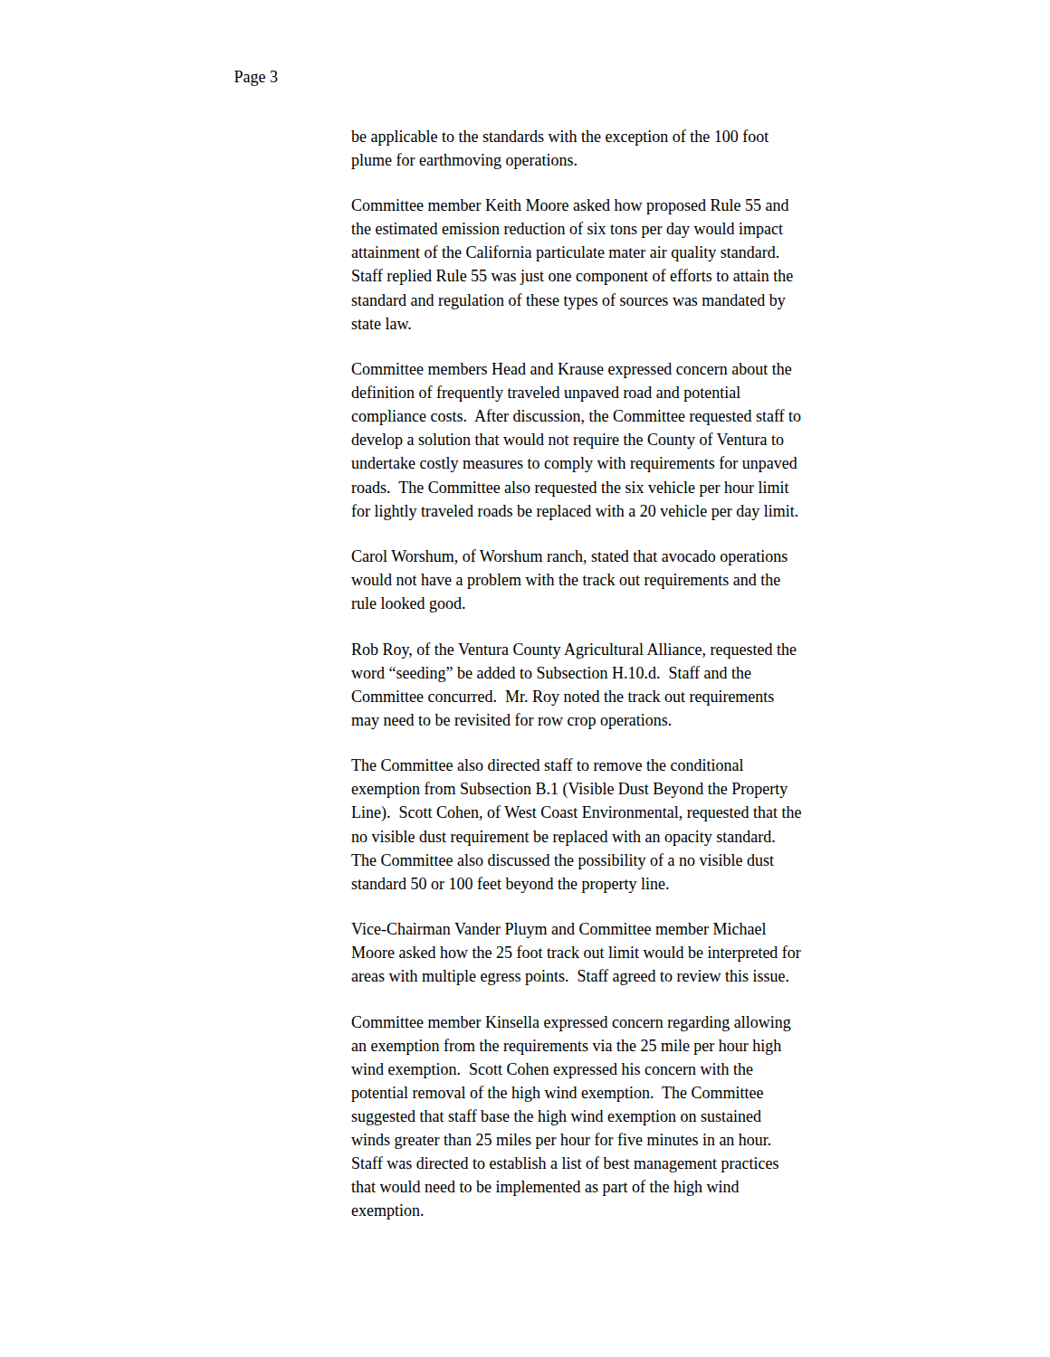Page 3
be applicable to the standards with the exception of the 100 foot plume for earthmoving operations.
Committee member Keith Moore asked how proposed Rule 55 and the estimated emission reduction of six tons per day would impact attainment of the California particulate mater air quality standard. Staff replied Rule 55 was just one component of efforts to attain the standard and regulation of these types of sources was mandated by state law.
Committee members Head and Krause expressed concern about the definition of frequently traveled unpaved road and potential compliance costs. After discussion, the Committee requested staff to develop a solution that would not require the County of Ventura to undertake costly measures to comply with requirements for unpaved roads. The Committee also requested the six vehicle per hour limit for lightly traveled roads be replaced with a 20 vehicle per day limit.
Carol Worshum, of Worshum ranch, stated that avocado operations would not have a problem with the track out requirements and the rule looked good.
Rob Roy, of the Ventura County Agricultural Alliance, requested the word “seeding” be added to Subsection H.10.d. Staff and the Committee concurred. Mr. Roy noted the track out requirements may need to be revisited for row crop operations.
The Committee also directed staff to remove the conditional exemption from Subsection B.1 (Visible Dust Beyond the Property Line). Scott Cohen, of West Coast Environmental, requested that the no visible dust requirement be replaced with an opacity standard. The Committee also discussed the possibility of a no visible dust standard 50 or 100 feet beyond the property line.
Vice-Chairman Vander Pluym and Committee member Michael Moore asked how the 25 foot track out limit would be interpreted for areas with multiple egress points. Staff agreed to review this issue.
Committee member Kinsella expressed concern regarding allowing an exemption from the requirements via the 25 mile per hour high wind exemption. Scott Cohen expressed his concern with the potential removal of the high wind exemption. The Committee suggested that staff base the high wind exemption on sustained winds greater than 25 miles per hour for five minutes in an hour. Staff was directed to establish a list of best management practices that would need to be implemented as part of the high wind exemption.